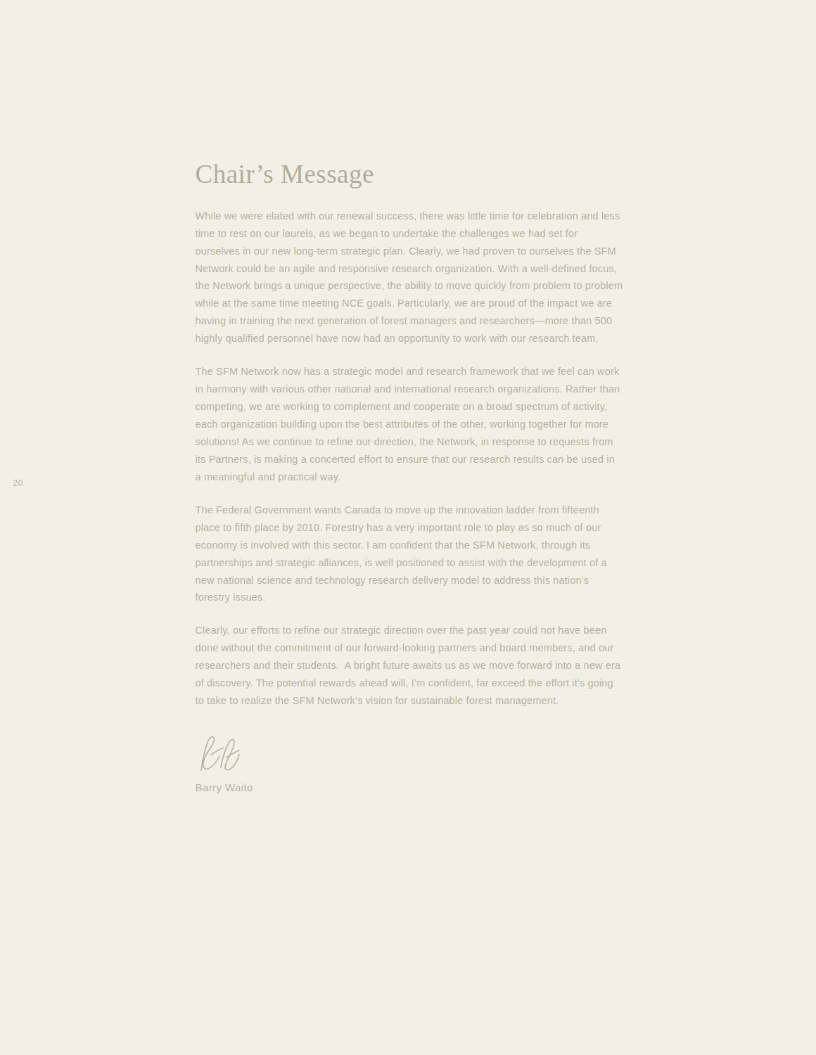20
Chair’s Message
While we were elated with our renewal success, there was little time for celebration and less time to rest on our laurels, as we began to undertake the challenges we had set for ourselves in our new long-term strategic plan. Clearly, we had proven to ourselves the SFM Network could be an agile and responsive research organization. With a well-defined focus, the Network brings a unique perspective, the ability to move quickly from problem to problem while at the same time meeting NCE goals. Particularly, we are proud of the impact we are having in training the next generation of forest managers and researchers—more than 500 highly qualified personnel have now had an opportunity to work with our research team.
The SFM Network now has a strategic model and research framework that we feel can work in harmony with various other national and international research organizations. Rather than competing, we are working to complement and cooperate on a broad spectrum of activity, each organization building upon the best attributes of the other, working together for more solutions! As we continue to refine our direction, the Network, in response to requests from its Partners, is making a concerted effort to ensure that our research results can be used in a meaningful and practical way.
The Federal Government wants Canada to move up the innovation ladder from fifteenth place to fifth place by 2010. Forestry has a very important role to play as so much of our economy is involved with this sector. I am confident that the SFM Network, through its partnerships and strategic alliances, is well positioned to assist with the development of a new national science and technology research delivery model to address this nation’s forestry issues.
Clearly, our efforts to refine our strategic direction over the past year could not have been done without the commitment of our forward-looking partners and board members, and our researchers and their students. A bright future awaits us as we move forward into a new era of discovery. The potential rewards ahead will, I’m confident, far exceed the effort it’s going to take to realize the SFM Network’s vision for sustainable forest management.
Barry Waito